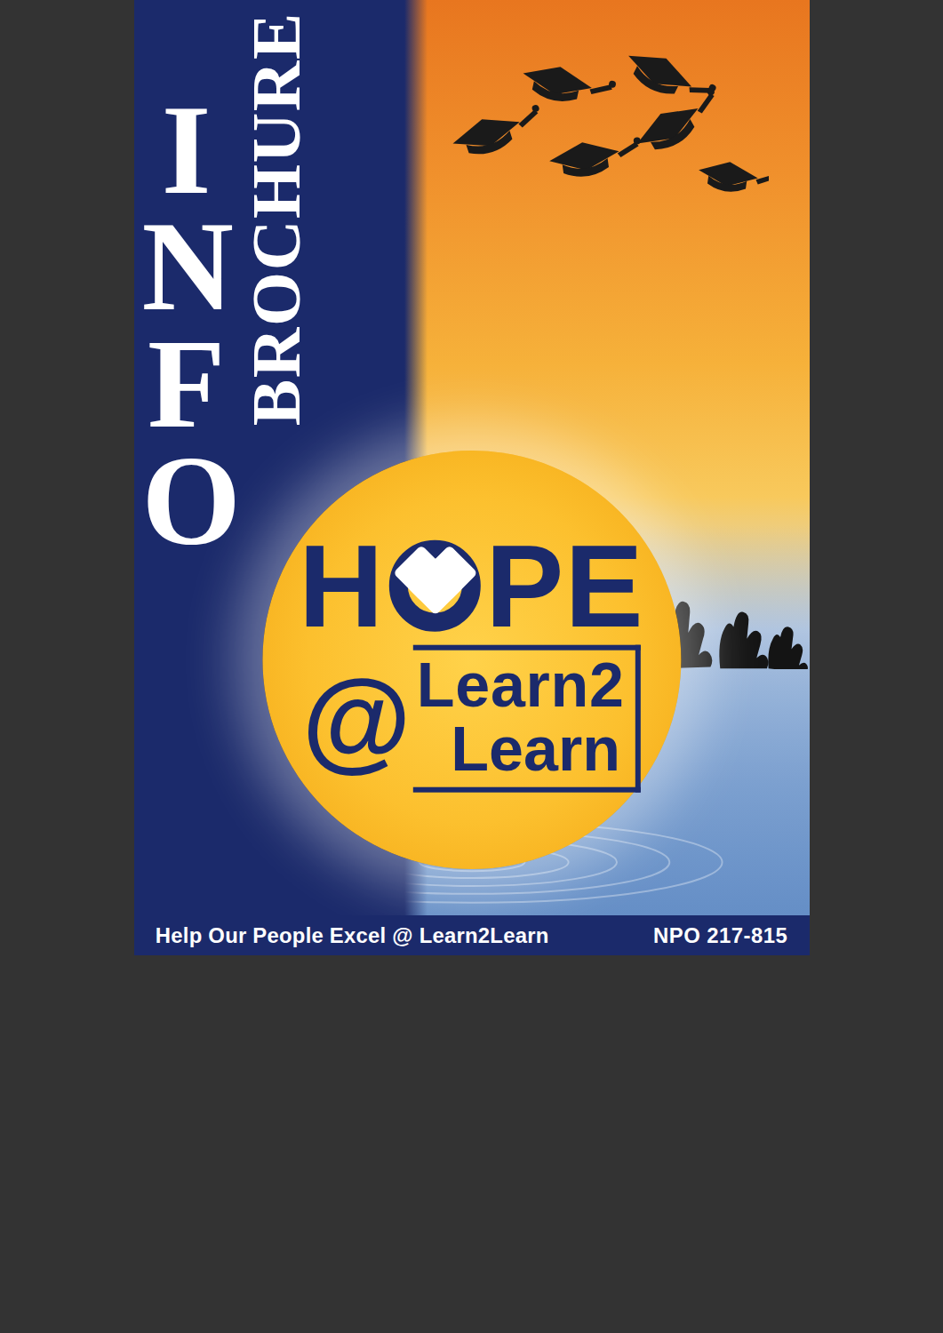H PE
@ Learn2 Learn
INFO
BROCHURE
Help Our People Excel @ Learn2Learn
NPO 217-815